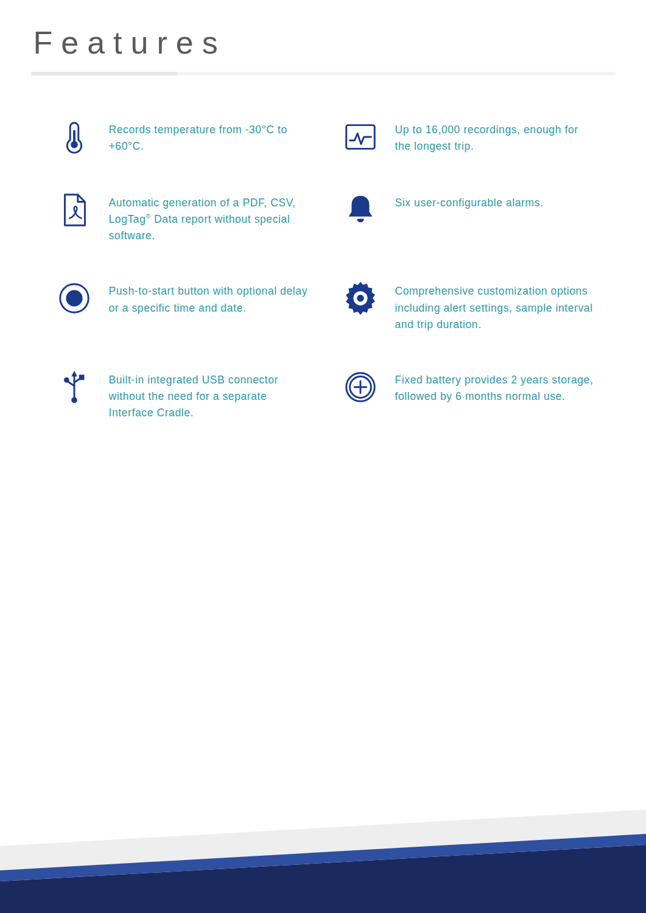Features
Records temperature from -30°C to +60°C.
Up to 16,000 recordings, enough for the longest trip.
Automatic generation of a PDF, CSV, LogTag® Data report without special software.
Six user-configurable alarms.
Push-to-start button with optional delay or a specific time and date.
Comprehensive customization options including alert settings, sample interval and trip duration.
Built-in integrated USB connector without the need for a separate Interface Cradle.
Fixed battery provides 2 years storage, followed by 6 months normal use.